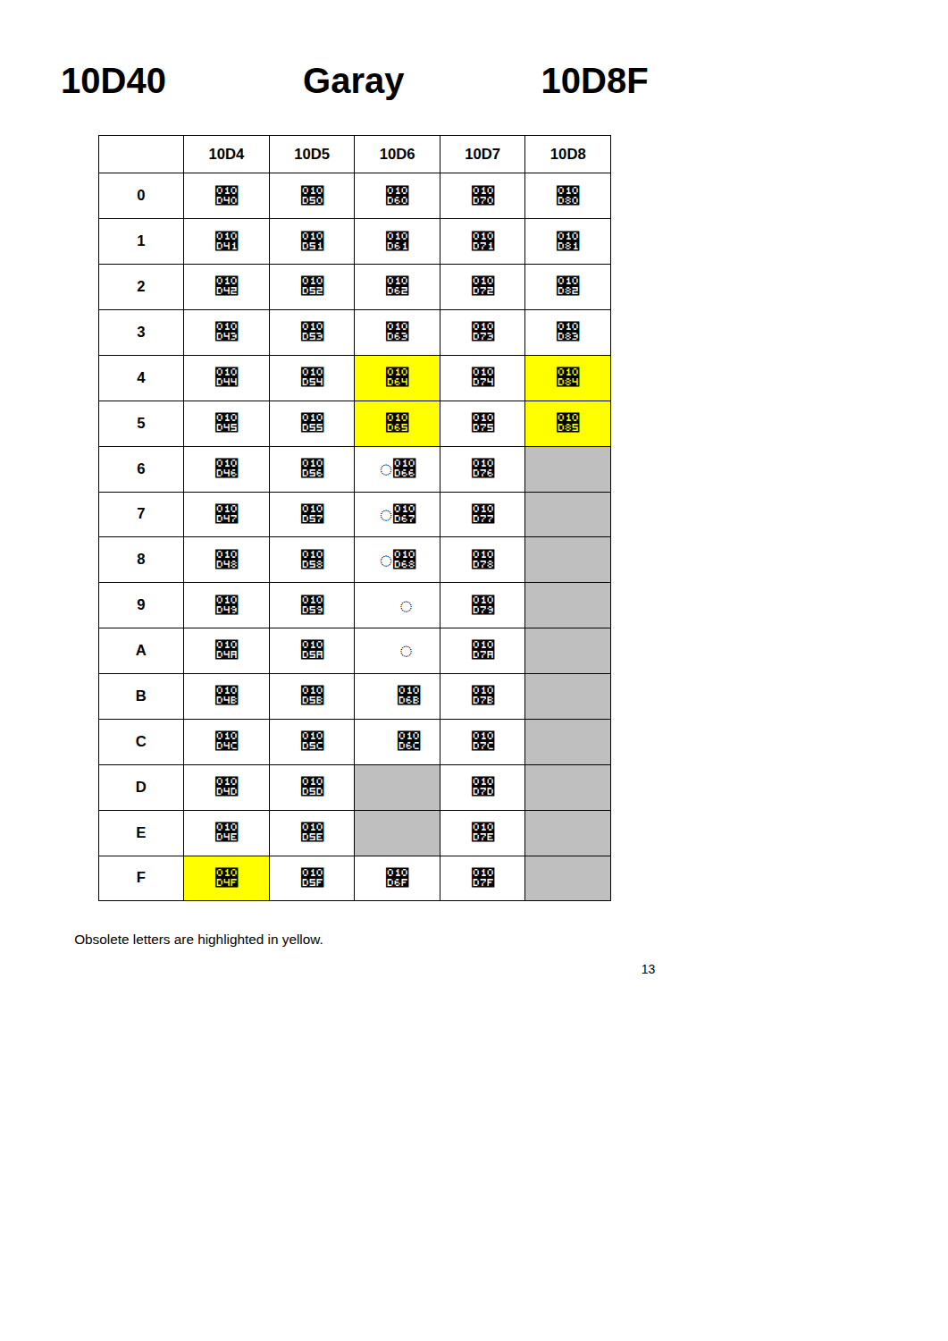10D40 Garay 10D8F
| | 10D4 | 10D5 | 10D6 | 10D7 | 10D8 |
| --- | --- | --- | --- | --- | --- |
| 0 | 𐵀 | 𐵐 | 𐵠 | 𐵰 | 𐶀 |
| 1 | 𐵁 | 𐵑 | 𐵡 | 𐵱 | 𐶁 |
| 2 | 𐵂 | 𐵒 | 𐵢 | 𐵲 | 𐶂 |
| 3 | 𐵃 | 𐵓 | 𐵣 | 𐵳 | 𐶃 |
| 4 | 𐵄 | 𐵔 | 𐵤 | 𐵴 | 𐶄 |
| 5 | 𐵅 | 𐵕 | 𐵥 | 𐵵 | 𐶅 |
| 6 | 𐵆 | 𐵖 | ◌𐵦 | 𐵶 | |
| 7 | 𐵇 | 𐵗 | ◌𐵧 | 𐵷 | |
| 8 | 𐵈 | 𐵘 | ◌𐵨 | 𐵸 | |
| 9 | 𐵉 | 𐵙 | ◌𐵩 | 𐵹 | |
| A | 𐵊 | 𐵚 | ◌𐵪 | 𐵺 | |
| B | 𐵋 | 𐵛 | 𐵫 | 𐵻 | |
| C | 𐵌 | 𐵜 | 𐵬 | 𐵼 | |
| D | 𐵍 | 𐵝 | | 𐵽 | |
| E | 𐵎 | 𐵞 | | 𐵾 | |
| F | 𐵏 | 𐵟 | 𐵯 | 𐵿 | |
Obsolete letters are highlighted in yellow.
13